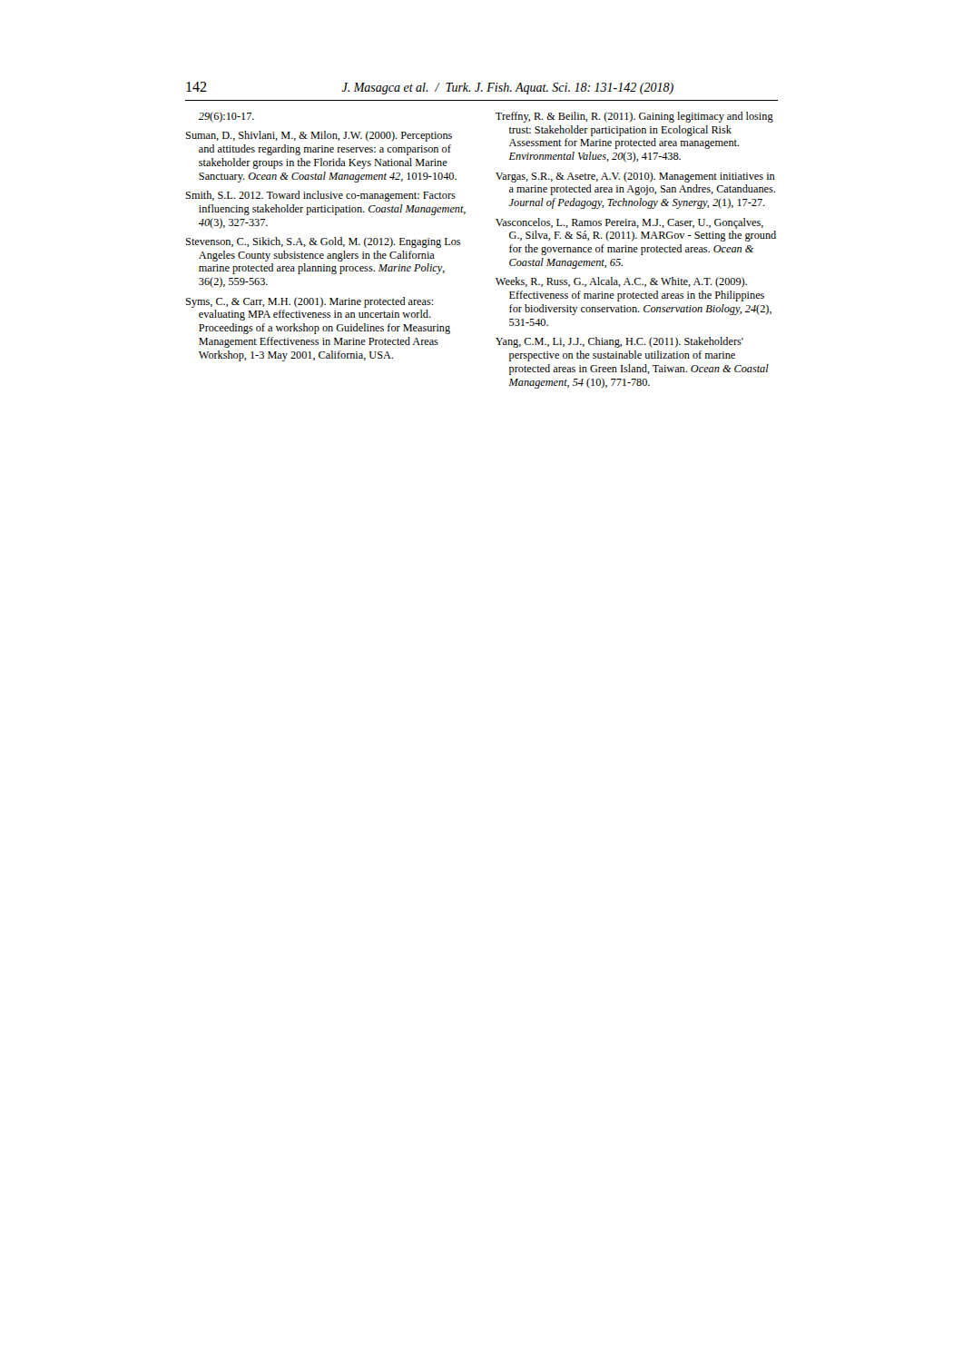142
J. Masagca et al. / Turk. J. Fish. Aquat. Sci. 18: 131-142 (2018)
29(6):10-17.
Suman, D., Shivlani, M., & Milon, J.W. (2000). Perceptions and attitudes regarding marine reserves: a comparison of stakeholder groups in the Florida Keys National Marine Sanctuary. Ocean & Coastal Management 42, 1019-1040.
Smith, S.L. 2012. Toward inclusive co-management: Factors influencing stakeholder participation. Coastal Management, 40(3), 327-337.
Stevenson, C., Sikich, S.A, & Gold, M. (2012). Engaging Los Angeles County subsistence anglers in the California marine protected area planning process. Marine Policy, 36(2), 559-563.
Syms, C., & Carr, M.H. (2001). Marine protected areas: evaluating MPA effectiveness in an uncertain world. Proceedings of a workshop on Guidelines for Measuring Management Effectiveness in Marine Protected Areas Workshop, 1-3 May 2001, California, USA.
Treffny, R. & Beilin, R. (2011). Gaining legitimacy and losing trust: Stakeholder participation in Ecological Risk Assessment for Marine protected area management. Environmental Values, 20(3), 417-438.
Vargas, S.R., & Asetre, A.V. (2010). Management initiatives in a marine protected area in Agojo, San Andres, Catanduanes. Journal of Pedagogy, Technology & Synergy, 2(1), 17-27.
Vasconcelos, L., Ramos Pereira, M.J., Caser, U., Gonçalves, G., Silva, F. & Sá, R. (2011). MARGov - Setting the ground for the governance of marine protected areas. Ocean & Coastal Management, 65.
Weeks, R., Russ, G., Alcala, A.C., & White, A.T. (2009). Effectiveness of marine protected areas in the Philippines for biodiversity conservation. Conservation Biology, 24(2), 531-540.
Yang, C.M., Li, J.J., Chiang, H.C. (2011). Stakeholders' perspective on the sustainable utilization of marine protected areas in Green Island, Taiwan. Ocean & Coastal Management, 54 (10), 771-780.